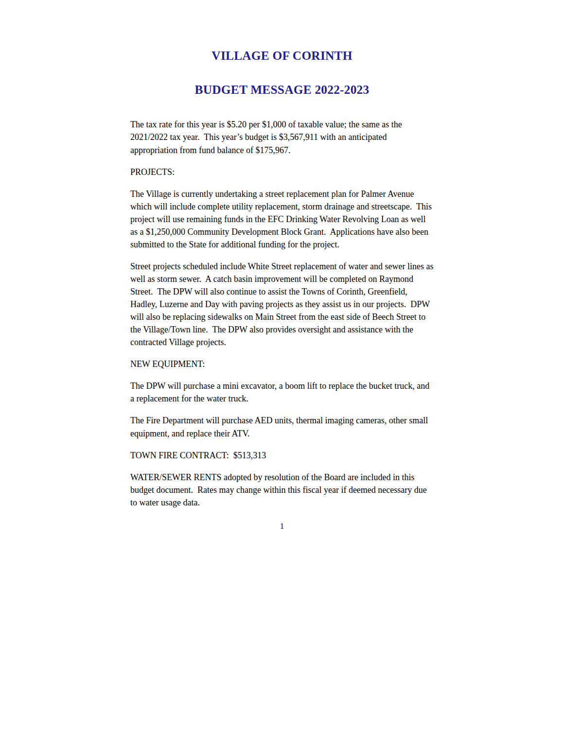VILLAGE OF CORINTH
BUDGET MESSAGE 2022-2023
The tax rate for this year is $5.20 per $1,000 of taxable value; the same as the 2021/2022 tax year. This year’s budget is $3,567,911 with an anticipated appropriation from fund balance of $175,967.
PROJECTS:
The Village is currently undertaking a street replacement plan for Palmer Avenue which will include complete utility replacement, storm drainage and streetscape. This project will use remaining funds in the EFC Drinking Water Revolving Loan as well as a $1,250,000 Community Development Block Grant. Applications have also been submitted to the State for additional funding for the project.
Street projects scheduled include White Street replacement of water and sewer lines as well as storm sewer. A catch basin improvement will be completed on Raymond Street. The DPW will also continue to assist the Towns of Corinth, Greenfield, Hadley, Luzerne and Day with paving projects as they assist us in our projects. DPW will also be replacing sidewalks on Main Street from the east side of Beech Street to the Village/Town line. The DPW also provides oversight and assistance with the contracted Village projects.
NEW EQUIPMENT:
The DPW will purchase a mini excavator, a boom lift to replace the bucket truck, and a replacement for the water truck.
The Fire Department will purchase AED units, thermal imaging cameras, other small equipment, and replace their ATV.
TOWN FIRE CONTRACT: $513,313
WATER/SEWER RENTS adopted by resolution of the Board are included in this budget document. Rates may change within this fiscal year if deemed necessary due to water usage data.
1